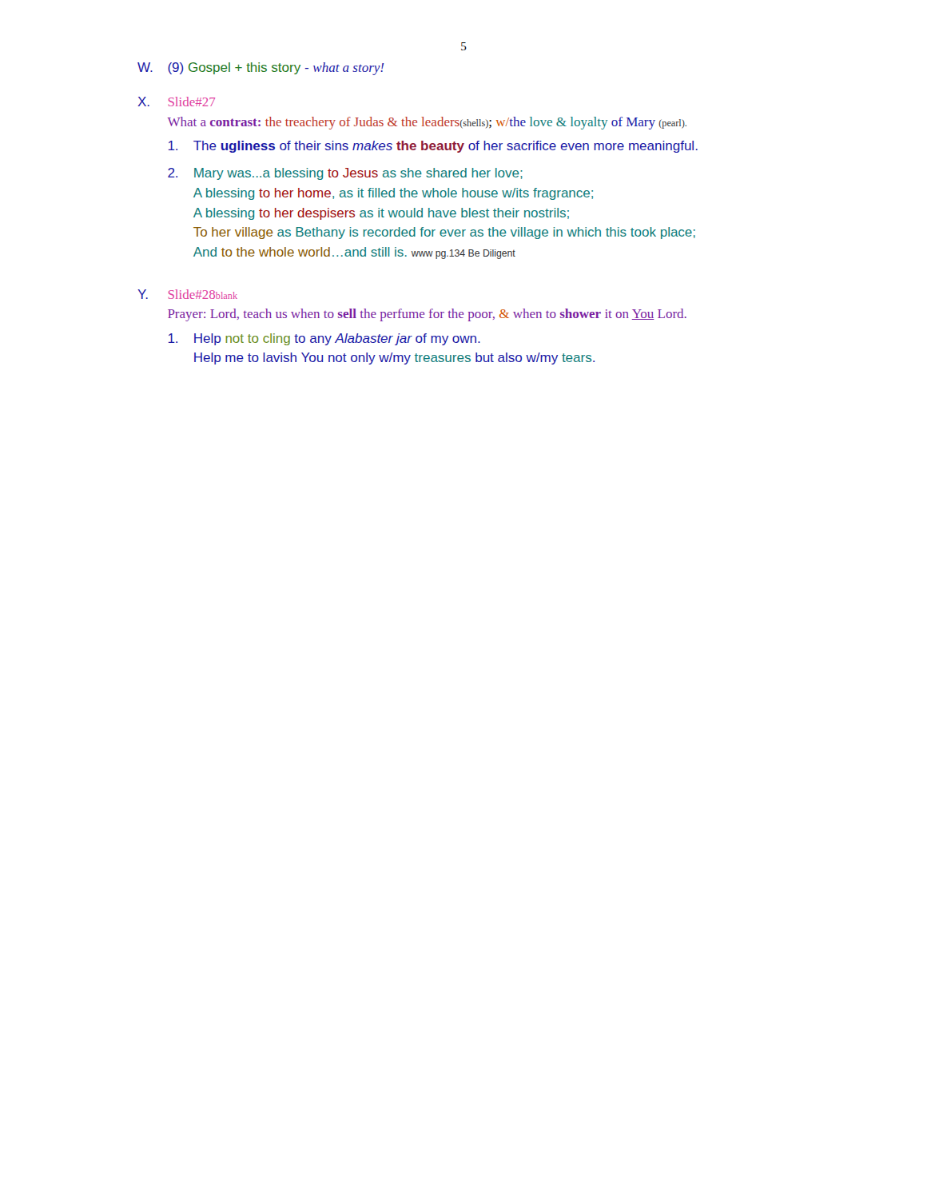5
W. (9) Gospel + this story - what a story!
X. Slide#27
What a contrast: the treachery of Judas & the leaders(shells); w/the love & loyalty of Mary (pearl).
1. The ugliness of their sins makes the beauty of her sacrifice even more meaningful.
2. Mary was...a blessing to Jesus as she shared her love; A blessing to her home, as it filled the whole house w/its fragrance; A blessing to her despisers as it would have blest their nostrils; To her village as Bethany is recorded for ever as the village in which this took place; And to the whole world…and still is. www pg.134 Be Diligent
Y. Slide#28blank
Prayer: Lord, teach us when to sell the perfume for the poor, & when to shower it on You Lord.
1. Help not to cling to any Alabaster jar of my own. Help me to lavish You not only w/my treasures but also w/my tears.